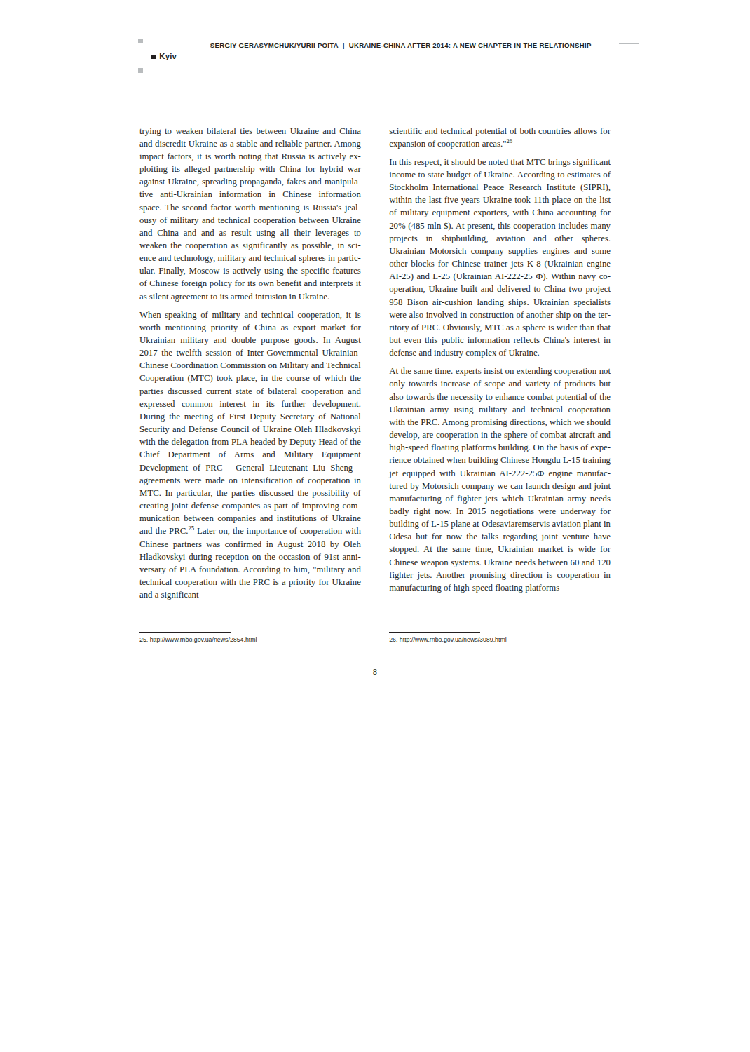Kyiv
SERGIY GERASYMCHUK/YURII POITA | UKRAINE-CHINA AFTER 2014: A NEW CHAPTER IN THE RELATIONSHIP
trying to weaken bilateral ties between Ukraine and China and discredit Ukraine as a stable and reliable partner. Among impact factors, it is worth noting that Russia is actively exploiting its alleged partnership with China for hybrid war against Ukraine, spreading propaganda, fakes and manipulative anti-Ukrainian information in Chinese information space. The second factor worth mentioning is Russia's jealousy of military and technical cooperation between Ukraine and China and and as result using all their leverages to weaken the cooperation as significantly as possible, in science and technology, military and technical spheres in particular. Finally, Moscow is actively using the specific features of Chinese foreign policy for its own benefit and interprets it as silent agreement to its armed intrusion in Ukraine.
When speaking of military and technical cooperation, it is worth mentioning priority of China as export market for Ukrainian military and double purpose goods. In August 2017 the twelfth session of Inter-Governmental Ukrainian-Chinese Coordination Commission on Military and Technical Cooperation (MTC) took place, in the course of which the parties discussed current state of bilateral cooperation and expressed common interest in its further development. During the meeting of First Deputy Secretary of National Security and Defense Council of Ukraine Oleh Hladkovskyi with the delegation from PLA headed by Deputy Head of the Chief Department of Arms and Military Equipment Development of PRC - General Lieutenant Liu Sheng - agreements were made on intensification of cooperation in MTC. In particular, the parties discussed the possibility of creating joint defense companies as part of improving communication between companies and institutions of Ukraine and the PRC.25 Later on, the importance of cooperation with Chinese partners was confirmed in August 2018 by Oleh Hladkovskyi during reception on the occasion of 91st anniversary of PLA foundation. According to him, "military and technical cooperation with the PRC is a priority for Ukraine and a significant
25. http://www.rnbo.gov.ua/news/2854.html
scientific and technical potential of both countries allows for expansion of cooperation areas."26
In this respect, it should be noted that MTC brings significant income to state budget of Ukraine. According to estimates of Stockholm International Peace Research Institute (SIPRI), within the last five years Ukraine took 11th place on the list of military equipment exporters, with China accounting for 20% (485 mln $). At present, this cooperation includes many projects in shipbuilding, aviation and other spheres. Ukrainian Motorsich company supplies engines and some other blocks for Chinese trainer jets K-8 (Ukrainian engine AI-25) and L-25 (Ukrainian AI-222-25 Ф). Within navy cooperation, Ukraine built and delivered to China two project 958 Bison air-cushion landing ships. Ukrainian specialists were also involved in construction of another ship on the territory of PRC. Obviously, MTC as a sphere is wider than that but even this public information reflects China's interest in defense and industry complex of Ukraine.
At the same time. experts insist on extending cooperation not only towards increase of scope and variety of products but also towards the necessity to enhance combat potential of the Ukrainian army using military and technical cooperation with the PRC. Among promising directions, which we should develop, are cooperation in the sphere of combat aircraft and high-speed floating platforms building. On the basis of experience obtained when building Chinese Hongdu L-15 training jet equipped with Ukrainian AI-222-25Ф engine manufactured by Motorsich company we can launch design and joint manufacturing of fighter jets which Ukrainian army needs badly right now. In 2015 negotiations were underway for building of L-15 plane at Odesaviaremservis aviation plant in Odesa but for now the talks regarding joint venture have stopped. At the same time, Ukrainian market is wide for Chinese weapon systems. Ukraine needs between 60 and 120 fighter jets. Another promising direction is cooperation in manufacturing of high-speed floating platforms
26. http://www.rnbo.gov.ua/news/3089.html
8